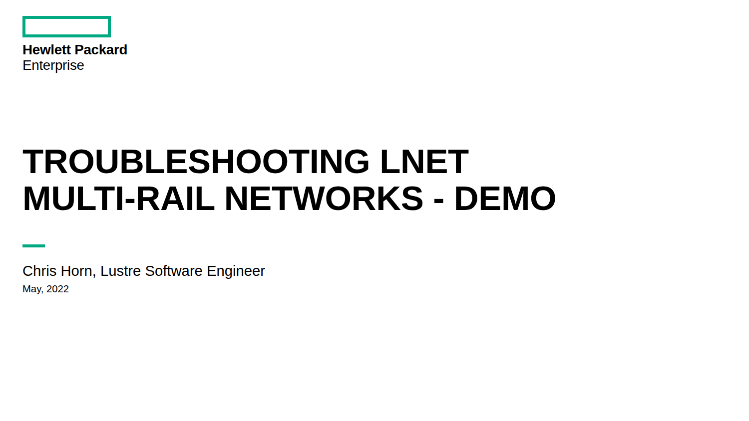Hewlett Packard
Enterprise
Troubleshooting LNet
Multi-Rail Networks - Demo
Chris Horn, Lustre Software Engineer
May, 2022